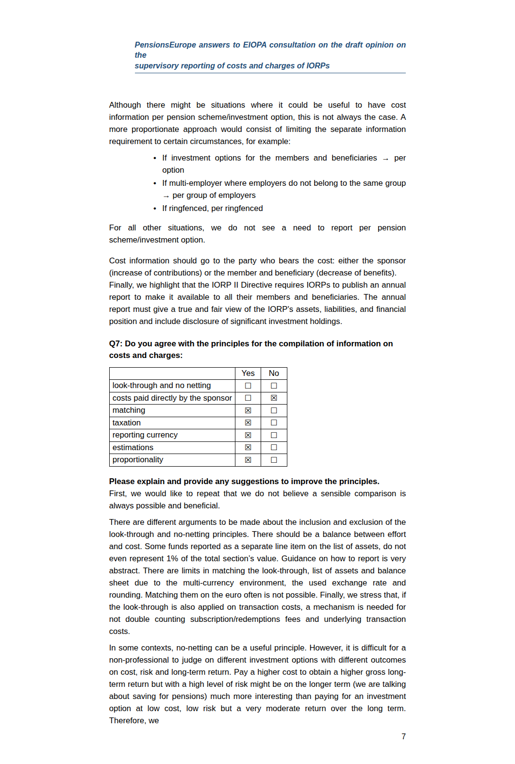PensionsEurope answers to EIOPA consultation on the draft opinion on the
supervisory reporting of costs and charges of IORPs
Although there might be situations where it could be useful to have cost information per pension scheme/investment option, this is not always the case. A more proportionate approach would consist of limiting the separate information requirement to certain circumstances, for example:
If investment options for the members and beneficiaries → per option
If multi-employer where employers do not belong to the same group → per group of employers
If ringfenced, per ringfenced
For all other situations, we do not see a need to report per pension scheme/investment option.
Cost information should go to the party who bears the cost: either the sponsor (increase of contributions) or the member and beneficiary (decrease of benefits).
Finally, we highlight that the IORP II Directive requires IORPs to publish an annual report to make it available to all their members and beneficiaries. The annual report must give a true and fair view of the IORP's assets, liabilities, and financial position and include disclosure of significant investment holdings.
Q7: Do you agree with the principles for the compilation of information on costs and charges:
| | Yes | No |
| look-through and no netting | ☐ | ☐ |
| costs paid directly by the sponsor | ☐ | ☒ |
| matching | ☒ | ☐ |
| taxation | ☒ | ☐ |
| reporting currency | ☒ | ☐ |
| estimations | ☒ | ☐ |
| proportionality | ☒ | ☐ |
Please explain and provide any suggestions to improve the principles.
First, we would like to repeat that we do not believe a sensible comparison is always possible and beneficial.
There are different arguments to be made about the inclusion and exclusion of the look-through and no-netting principles. There should be a balance between effort and cost. Some funds reported as a separate line item on the list of assets, do not even represent 1% of the total section’s value. Guidance on how to report is very abstract. There are limits in matching the look-through, list of assets and balance sheet due to the multi-currency environment, the used exchange rate and rounding. Matching them on the euro often is not possible. Finally, we stress that, if the look-through is also applied on transaction costs, a mechanism is needed for not double counting subscription/redemptions fees and underlying transaction costs.
In some contexts, no-netting can be a useful principle. However, it is difficult for a non-professional to judge on different investment options with different outcomes on cost, risk and long-term return. Pay a higher cost to obtain a higher gross long-term return but with a high level of risk might be on the longer term (we are talking about saving for pensions) much more interesting than paying for an investment option at low cost, low risk but a very moderate return over the long term. Therefore, we
7